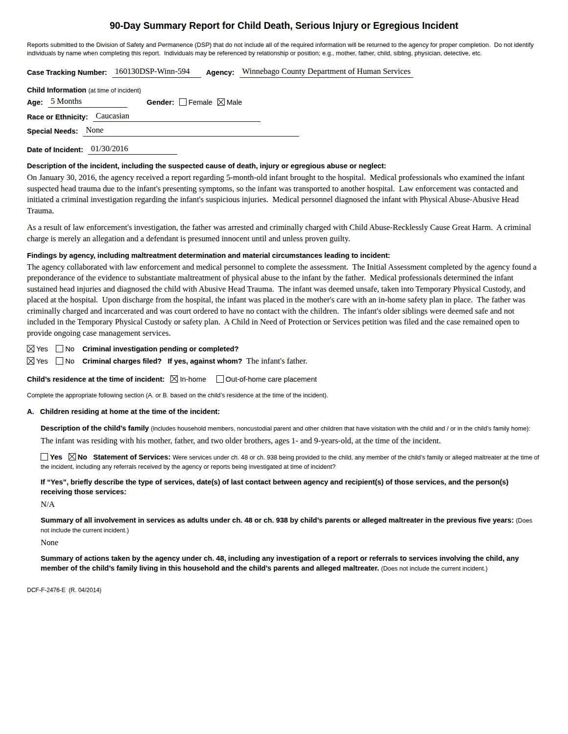90-Day Summary Report for Child Death, Serious Injury or Egregious Incident
Reports submitted to the Division of Safety and Permanence (DSP) that do not include all of the required information will be returned to the agency for proper completion. Do not identify individuals by name when completing this report. Individuals may be referenced by relationship or position; e.g., mother, father, child, sibling, physician, detective, etc.
Case Tracking Number: 160130DSP-Winn-594 Agency: Winnebago County Department of Human Services
Child Information (at time of incident)
Age: 5 Months Gender: Female Male
Race or Ethnicity: Caucasian
Special Needs: None
Date of Incident: 01/30/2016
Description of the incident, including the suspected cause of death, injury or egregious abuse or neglect:
On January 30, 2016, the agency received a report regarding 5-month-old infant brought to the hospital. Medical professionals who examined the infant suspected head trauma due to the infant's presenting symptoms, so the infant was transported to another hospital. Law enforcement was contacted and initiated a criminal investigation regarding the infant's suspicious injuries. Medical personnel diagnosed the infant with Physical Abuse-Abusive Head Trauma.
As a result of law enforcement's investigation, the father was arrested and criminally charged with Child Abuse-Recklessly Cause Great Harm. A criminal charge is merely an allegation and a defendant is presumed innocent until and unless proven guilty.
Findings by agency, including maltreatment determination and material circumstances leading to incident:
The agency collaborated with law enforcement and medical personnel to complete the assessment. The Initial Assessment completed by the agency found a preponderance of the evidence to substantiate maltreatment of physical abuse to the infant by the father. Medical professionals determined the infant sustained head injuries and diagnosed the child with Abusive Head Trauma. The infant was deemed unsafe, taken into Temporary Physical Custody, and placed at the hospital. Upon discharge from the hospital, the infant was placed in the mother's care with an in-home safety plan in place. The father was criminally charged and incarcerated and was court ordered to have no contact with the children. The infant's older siblings were deemed safe and not included in the Temporary Physical Custody or safety plan. A Child in Need of Protection or Services petition was filed and the case remained open to provide ongoing case management services.
Yes No Criminal investigation pending or completed?
Yes No Criminal charges filed? If yes, against whom? The infant's father.
Child’s residence at the time of incident: In-home Out-of-home care placement
Complete the appropriate following section (A. or B. based on the child’s residence at the time of the incident).
A. Children residing at home at the time of the incident:
Description of the child’s family (includes household members, noncustodial parent and other children that have visitation with the child and / or in the child’s family home):
The infant was residing with his mother, father, and two older brothers, ages 1- and 9-years-old, at the time of the incident.
Yes No Statement of Services: Were services under ch. 48 or ch. 938 being provided to the child, any member of the child’s family or alleged maltreater at the time of the incident, including any referrals received by the agency or reports being investigated at time of incident?
If “Yes”, briefly describe the type of services, date(s) of last contact between agency and recipient(s) of those services, and the person(s) receiving those services:
N/A
Summary of all involvement in services as adults under ch. 48 or ch. 938 by child’s parents or alleged maltreater in the previous five years: (Does not include the current incident.)
None
Summary of actions taken by the agency under ch. 48, including any investigation of a report or referrals to services involving the child, any member of the child’s family living in this household and the child’s parents and alleged maltreater. (Does not include the current incident.)
DCF-F-2476-E (R. 04/2014)